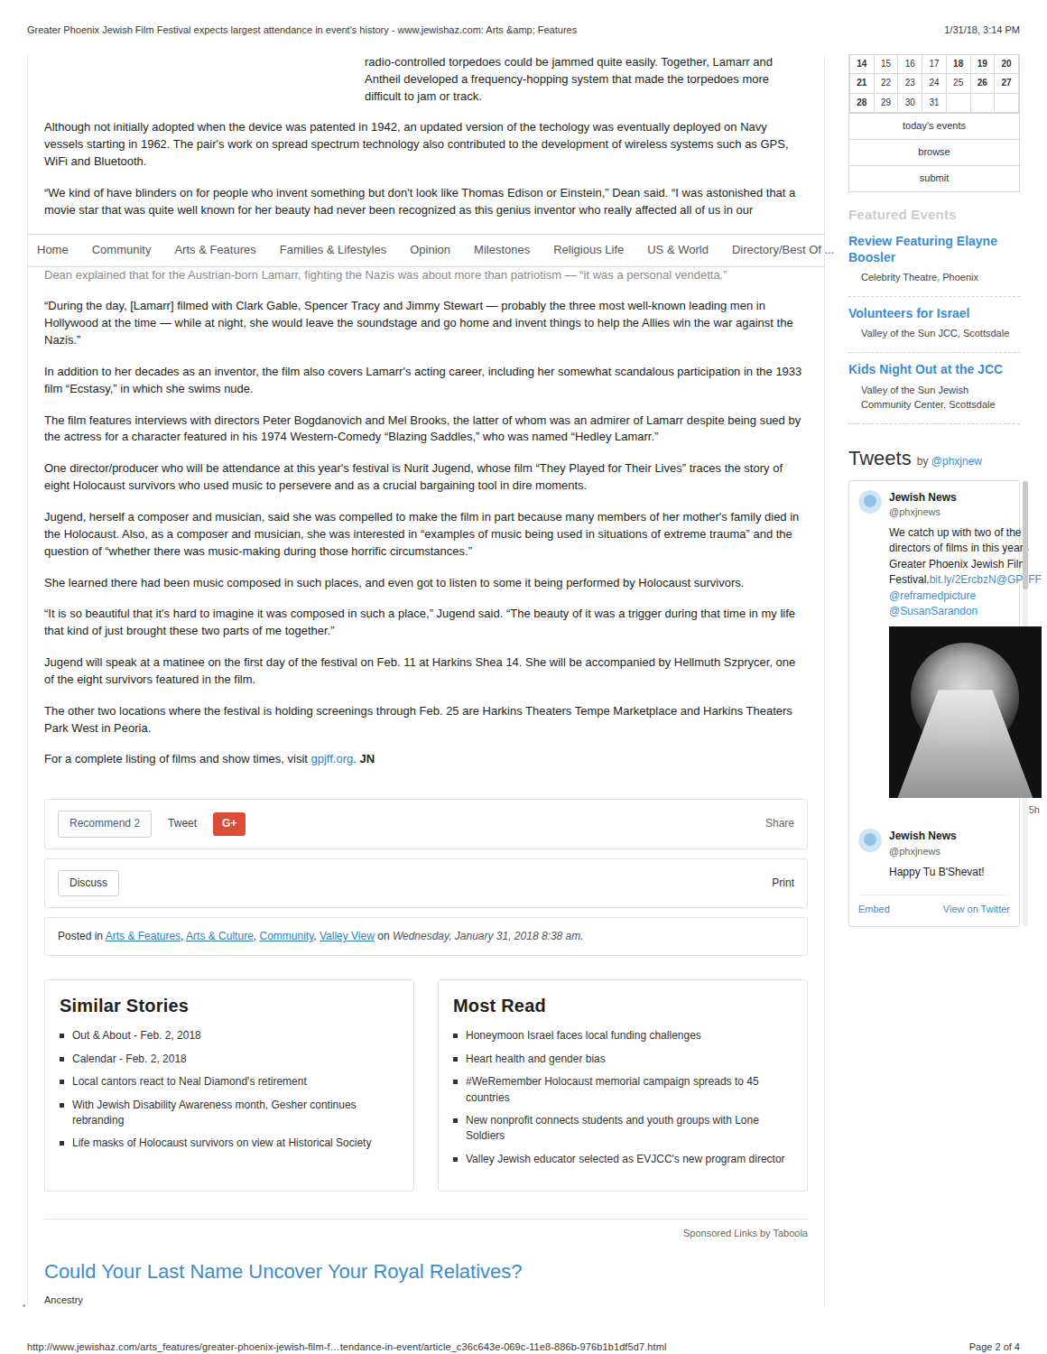Greater Phoenix Jewish Film Festival expects largest attendance in event's history - www.jewishaz.com: Arts &amp; Features
1/31/18, 3:14 PM
radio-controlled torpedoes could be jammed quite easily. Together, Lamarr and Antheil developed a frequency-hopping system that made the torpedoes more difficult to jam or track.
Although not initially adopted when the device was patented in 1942, an updated version of the techology was eventually deployed on Navy vessels starting in 1962. The pair's work on spread spectrum technology also contributed to the development of wireless systems such as GPS, WiFi and Bluetooth.
“We kind of have blinders on for people who invent something but don't look like Thomas Edison or Einstein,” Dean said. “I was astonished that a movie star that was quite well known for her beauty had never been recognized as this genius inventor who really affected all of us in our
Home Community Arts & Features Families & Lifestyles Opinion Milestones Religious Life US & World Directory/Best Of ...
Dean explained that for the Austrian-born Lamarr, fighting the Nazis was about more than patriotism — “it was a personal vendetta.”
“During the day, [Lamarr] filmed with Clark Gable, Spencer Tracy and Jimmy Stewart — probably the three most well-known leading men in Hollywood at the time — while at night, she would leave the soundstage and go home and invent things to help the Allies win the war against the Nazis.”
In addition to her decades as an inventor, the film also covers Lamarr's acting career, including her somewhat scandalous participation in the 1933 film “Ecstasy,” in which she swims nude.
The film features interviews with directors Peter Bogdanovich and Mel Brooks, the latter of whom was an admirer of Lamarr despite being sued by the actress for a character featured in his 1974 Western-Comedy “Blazing Saddles,” who was named “Hedley Lamarr.”
One director/producer who will be attendance at this year's festival is Nurit Jugend, whose film “They Played for Their Lives” traces the story of eight Holocaust survivors who used music to persevere and as a crucial bargaining tool in dire moments.
Jugend, herself a composer and musician, said she was compelled to make the film in part because many members of her mother's family died in the Holocaust. Also, as a composer and musician, she was interested in “examples of music being used in situations of extreme trauma” and the question of “whether there was music-making during those horrific circumstances.”
She learned there had been music composed in such places, and even got to listen to some it being performed by Holocaust survivors.
“It is so beautiful that it's hard to imagine it was composed in such a place,” Jugend said. “The beauty of it was a trigger during that time in my life that kind of just brought these two parts of me together.”
Jugend will speak at a matinee on the first day of the festival on Feb. 11 at Harkins Shea 14. She will be accompanied by Hellmuth Szprycer, one of the eight survivors featured in the film.
The other two locations where the festival is holding screenings through Feb. 25 are Harkins Theaters Tempe Marketplace and Harkins Theaters Park West in Peoria.
For a complete listing of films and show times, visit gpjff.org. JN
Recommend 2 Tweet G+ Share
Discuss Print
Posted in Arts & Features, Arts & Culture, Community, Valley View on Wednesday, January 31, 2018 8:38 am.
Similar Stories
Out & About - Feb. 2, 2018
Calendar - Feb. 2, 2018
Local cantors react to Neal Diamond's retirement
With Jewish Disability Awareness month, Gesher continues rebranding
Life masks of Holocaust survivors on view at Historical Society
Most Read
Honeymoon Israel faces local funding challenges
Heart health and gender bias
#WeRemember Holocaust memorial campaign spreads to 45 countries
New nonprofit connects students and youth groups with Lone Soldiers
Valley Jewish educator selected as EVJCC's new program director
• Sponsored Links by Taboola
Could Your Last Name Uncover Your Royal Relatives?
Ancestry
| 14 | 15 | 16 | 17 | 18 | 19 | 20 |
| 21 | 22 | 23 | 24 | 25 | 26 | 27 |
| 28 | 29 | 30 | 31 | | | |
today's events
browse
submit
Featured Events
Review Featuring Elayne Boosler
Celebrity Theatre, Phoenix
Volunteers for Israel
Valley of the Sun JCC, Scottsdale
Kids Night Out at the JCC
Valley of the Sun Jewish Community Center, Scottsdale
Tweets by @phxjnew
Jewish News
@phxjnews
We catch up with two of the directors of films in this years Greater Phoenix Jewish Film Festival.bit.ly/2ErcbzN@GPJFF @reframedpicture @SusanSarandon
5h
Jewish News
@phxjnews
Happy Tu B'Shevat!
Embed View on Twitter
http://www.jewishaz.com/arts_features/greater-phoenix-jewish-film-f…tendance-in-event/article_c36c643e-069c-11e8-886b-976b1b1df5d7.html
Page 2 of 4